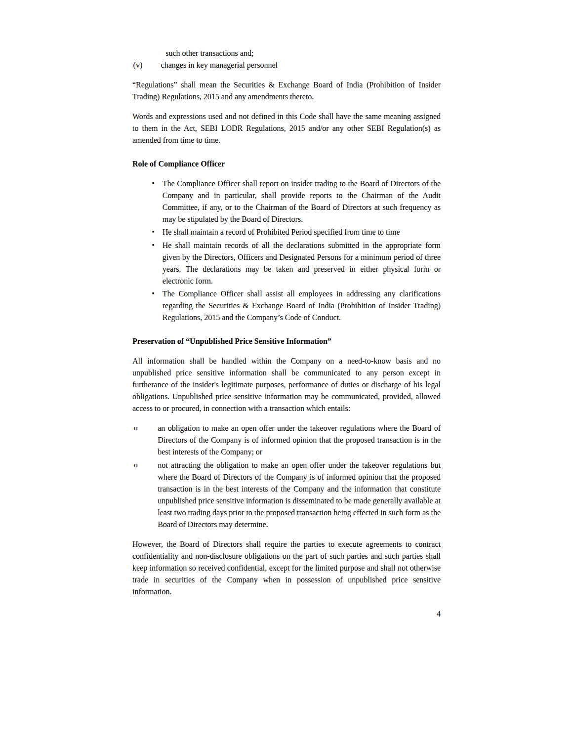such other transactions and;
(v)
changes in key managerial personnel
“Regulations” shall mean the Securities & Exchange Board of India (Prohibition of Insider Trading) Regulations, 2015 and any amendments thereto.
Words and expressions used and not defined in this Code shall have the same meaning assigned to them in the Act, SEBI LODR Regulations, 2015 and/or any other SEBI Regulation(s) as amended from time to time.
Role of Compliance Officer
The Compliance Officer shall report on insider trading to the Board of Directors of the Company and in particular, shall provide reports to the Chairman of the Audit Committee, if any, or to the Chairman of the Board of Directors at such frequency as may be stipulated by the Board of Directors.
He shall maintain a record of Prohibited Period specified from time to time
He shall maintain records of all the declarations submitted in the appropriate form given by the Directors, Officers and Designated Persons for a minimum period of three years. The declarations may be taken and preserved in either physical form or electronic form.
The Compliance Officer shall assist all employees in addressing any clarifications regarding the Securities & Exchange Board of India (Prohibition of Insider Trading) Regulations, 2015 and the Company’s Code of Conduct.
Preservation of “Unpublished Price Sensitive Information”
All information shall be handled within the Company on a need-to-know basis and no unpublished price sensitive information shall be communicated to any person except in furtherance of the insider's legitimate purposes, performance of duties or discharge of his legal obligations. Unpublished price sensitive information may be communicated, provided, allowed access to or procured, in connection with a transaction which entails:
an obligation to make an open offer under the takeover regulations where the Board of Directors of the Company is of informed opinion that the proposed transaction is in the best interests of the Company; or
not attracting the obligation to make an open offer under the takeover regulations but where the Board of Directors of the Company is of informed opinion that the proposed transaction is in the best interests of the Company and the information that constitute unpublished price sensitive information is disseminated to be made generally available at least two trading days prior to the proposed transaction being effected in such form as the Board of Directors may determine.
However, the Board of Directors shall require the parties to execute agreements to contract confidentiality and non-disclosure obligations on the part of such parties and such parties shall keep information so received confidential, except for the limited purpose and shall not otherwise trade in securities of the Company when in possession of unpublished price sensitive information.
4